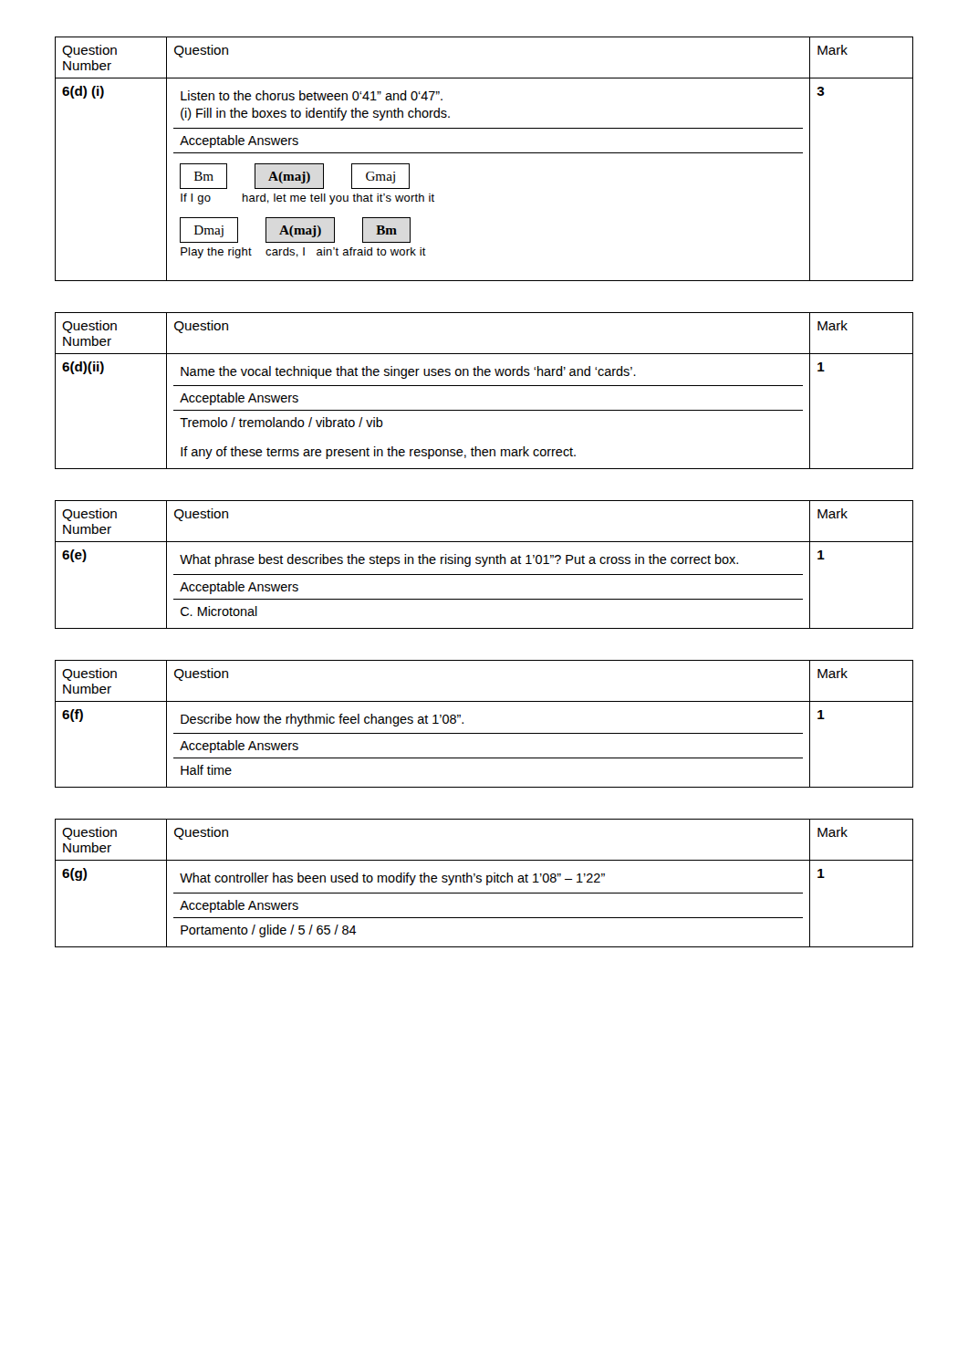| Question Number | Question | Mark |
| 6(d) (i) | / Listen to the chorus between 0‘41” and 0‘47”. (i) Fill in the boxes to identify the synth chords. / / Acceptable Answers / / Bm A(maj) Gmaj If I go hard, let me tell you that it’s worth it Dmaj A(maj) Bm Play the right cards, I ain’t afraid to work it / | 3 |
| Question Number | Question | Mark |
| 6(d)(ii) | / Name the vocal technique that the singer uses on the words ‘hard’ and ‘cards’. / / Acceptable Answers / / Tremolo / tremolando / vibrato / vib If any of these terms are present in the response, then mark correct. / | 1 |
| Question Number | Question | Mark |
| 6(e) | / What phrase best describes the steps in the rising synth at 1’01”? Put a cross in the correct box. / / Acceptable Answers / / C. Microtonal / | 1 |
| Question Number | Question | Mark |
| 6(f) | / Describe how the rhythmic feel changes at 1’08”. / / Acceptable Answers / / Half time / | 1 |
| Question Number | Question | Mark |
| 6(g) | / What controller has been used to modify the synth’s pitch at 1’08” – 1’22” / / Acceptable Answers / / Portamento / glide / 5 / 65 / 84 / | 1 |